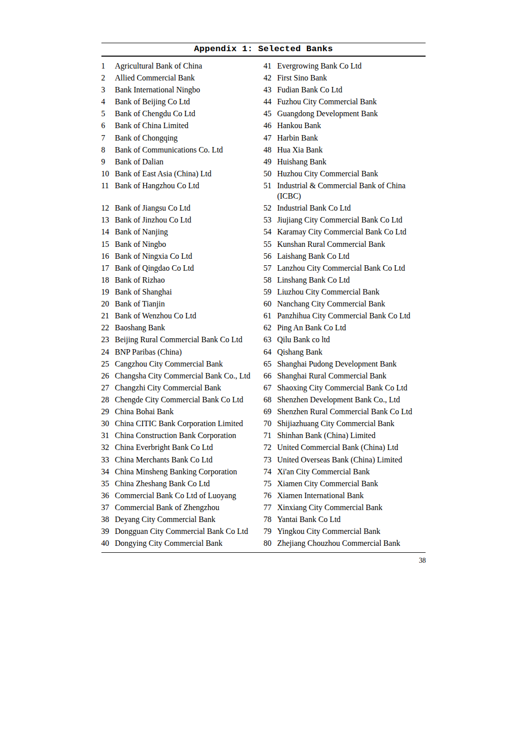Appendix 1: Selected Banks
| 1 | Agricultural Bank of China | 41 | Evergrowing Bank Co Ltd |
| 2 | Allied Commercial Bank | 42 | First Sino Bank |
| 3 | Bank International Ningbo | 43 | Fudian Bank Co Ltd |
| 4 | Bank of Beijing Co Ltd | 44 | Fuzhou City Commercial Bank |
| 5 | Bank of Chengdu Co Ltd | 45 | Guangdong Development Bank |
| 6 | Bank of China Limited | 46 | Hankou Bank |
| 7 | Bank of Chongqing | 47 | Harbin Bank |
| 8 | Bank of Communications Co. Ltd | 48 | Hua Xia Bank |
| 9 | Bank of Dalian | 49 | Huishang Bank |
| 10 | Bank of East Asia (China) Ltd | 50 | Huzhou City Commercial Bank |
| 11 | Bank of Hangzhou Co Ltd | 51 | Industrial & Commercial Bank of China (ICBC) |
| 12 | Bank of Jiangsu Co Ltd | 52 | Industrial Bank Co Ltd |
| 13 | Bank of Jinzhou Co Ltd | 53 | Jiujiang City Commercial Bank Co Ltd |
| 14 | Bank of Nanjing | 54 | Karamay City Commercial Bank Co Ltd |
| 15 | Bank of Ningbo | 55 | Kunshan Rural Commercial Bank |
| 16 | Bank of Ningxia Co Ltd | 56 | Laishang Bank Co Ltd |
| 17 | Bank of Qingdao Co Ltd | 57 | Lanzhou City Commercial Bank Co Ltd |
| 18 | Bank of Rizhao | 58 | Linshang Bank Co Ltd |
| 19 | Bank of Shanghai | 59 | Liuzhou City Commercial Bank |
| 20 | Bank of Tianjin | 60 | Nanchang City Commercial Bank |
| 21 | Bank of Wenzhou Co Ltd | 61 | Panzhihua City Commercial Bank Co Ltd |
| 22 | Baoshang Bank | 62 | Ping An Bank Co Ltd |
| 23 | Beijing Rural Commercial Bank Co Ltd | 63 | Qilu Bank co ltd |
| 24 | BNP Paribas (China) | 64 | Qishang Bank |
| 25 | Cangzhou City Commercial Bank | 65 | Shanghai Pudong Development Bank |
| 26 | Changsha City Commercial Bank Co., Ltd | 66 | Shanghai Rural Commercial Bank |
| 27 | Changzhi City Commercial Bank | 67 | Shaoxing City Commercial Bank Co Ltd |
| 28 | Chengde City Commercial Bank Co Ltd | 68 | Shenzhen Development Bank Co., Ltd |
| 29 | China Bohai Bank | 69 | Shenzhen Rural Commercial Bank Co Ltd |
| 30 | China CITIC Bank Corporation Limited | 70 | Shijiazhuang City Commercial Bank |
| 31 | China Construction Bank Corporation | 71 | Shinhan Bank (China) Limited |
| 32 | China Everbright Bank Co Ltd | 72 | United Commercial Bank (China) Ltd |
| 33 | China Merchants Bank Co Ltd | 73 | United Overseas Bank (China) Limited |
| 34 | China Minsheng Banking Corporation | 74 | Xi'an City Commercial Bank |
| 35 | China Zheshang Bank Co Ltd | 75 | Xiamen City Commercial Bank |
| 36 | Commercial Bank Co Ltd of Luoyang | 76 | Xiamen International Bank |
| 37 | Commercial Bank of Zhengzhou | 77 | Xinxiang City Commercial Bank |
| 38 | Deyang City Commercial Bank | 78 | Yantai Bank Co Ltd |
| 39 | Dongguan City Commercial Bank Co Ltd | 79 | Yingkou City Commercial Bank |
| 40 | Dongying City Commercial Bank | 80 | Zhejiang Chouzhou Commercial Bank |
38